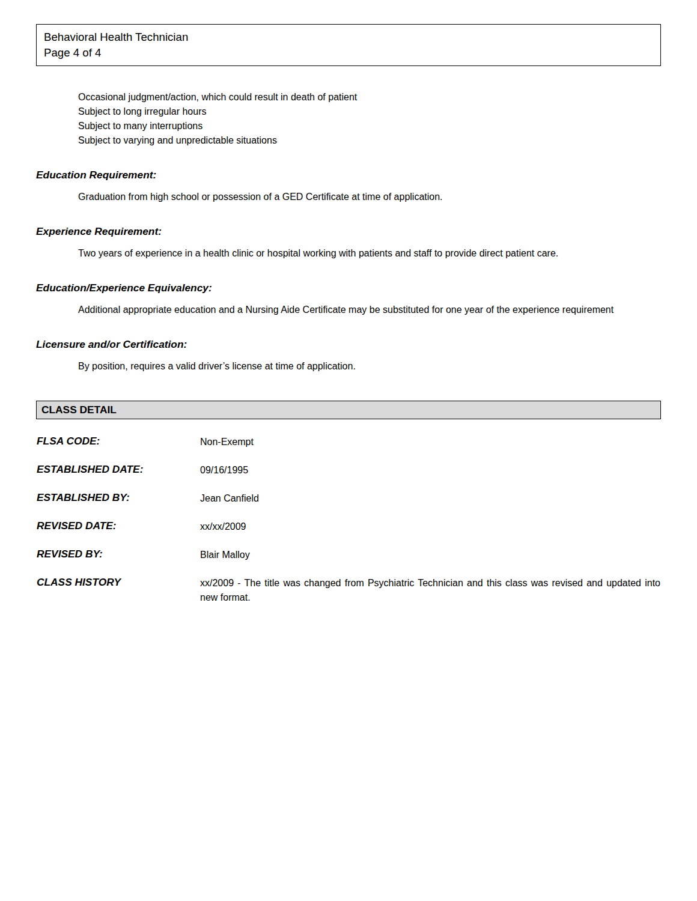Behavioral Health Technician
Page 4 of 4
Occasional judgment/action, which could result in death of patient
Subject to long irregular hours
Subject to many interruptions
Subject to varying and unpredictable situations
Education Requirement:
Graduation from high school or possession of a GED Certificate at time of application.
Experience Requirement:
Two years of experience in a health clinic or hospital working with patients and staff to provide direct patient care.
Education/Experience Equivalency:
Additional appropriate education and a Nursing Aide Certificate may be substituted for one year of the experience requirement
Licensure and/or Certification:
By position, requires a valid driver’s license at time of application.
CLASS DETAIL
| FLSA CODE: | Non-Exempt |
| ESTABLISHED DATE: | 09/16/1995 |
| ESTABLISHED BY: | Jean Canfield |
| REVISED DATE: | xx/xx/2009 |
| REVISED BY: | Blair Malloy |
| CLASS HISTORY | xx/2009 - The title was changed from Psychiatric Technician and this class was revised and updated into new format. |